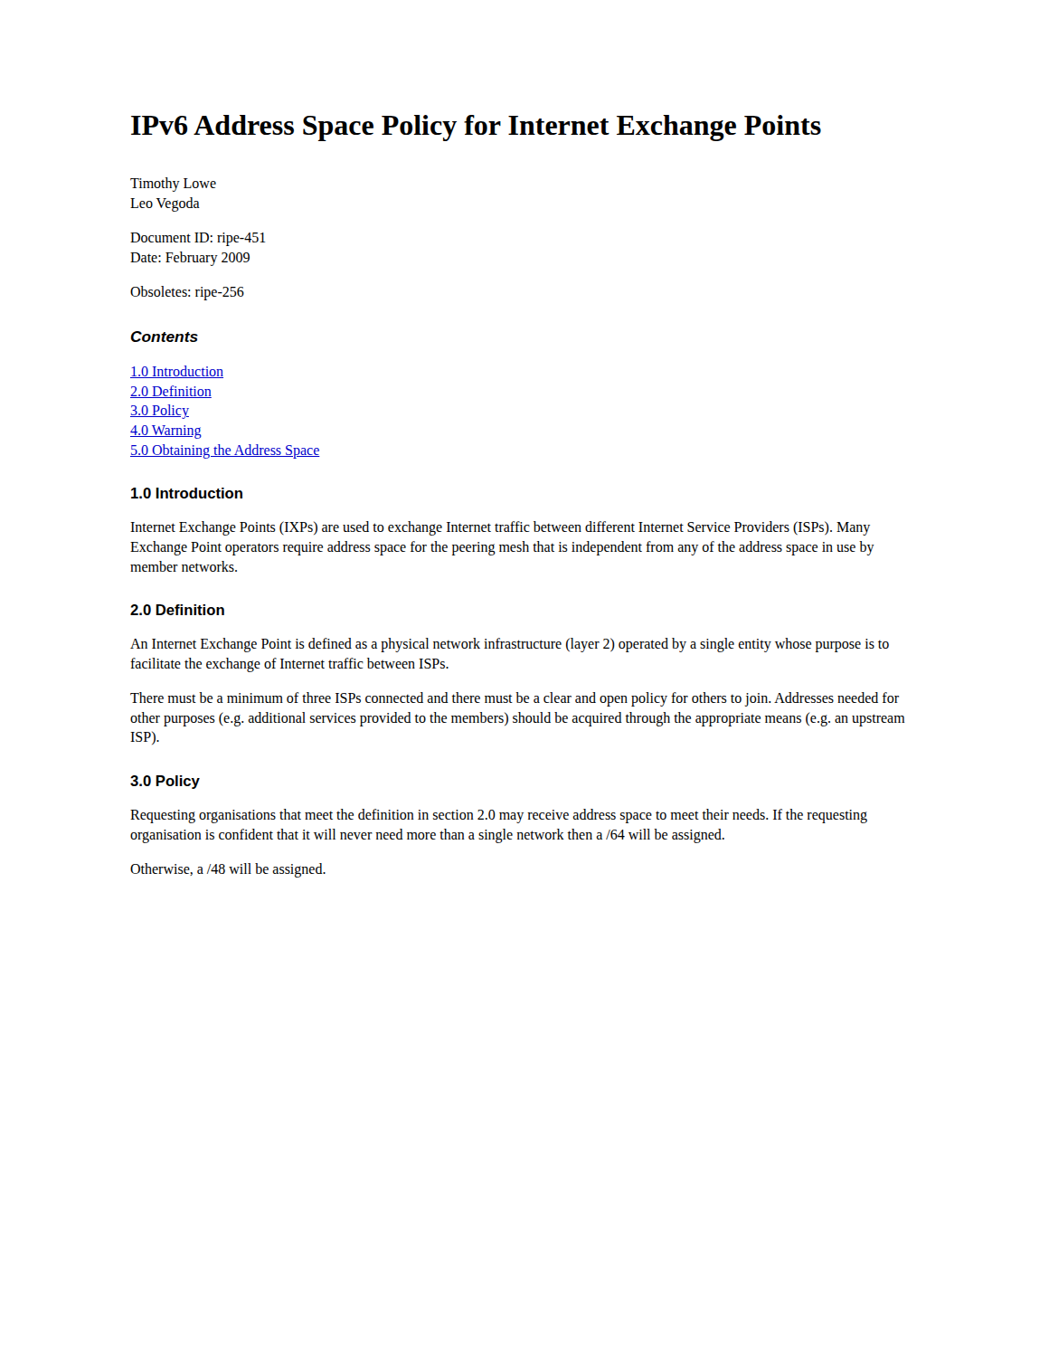IPv6 Address Space Policy for Internet Exchange Points
Timothy Lowe
Leo Vegoda
Document ID: ripe-451
Date: February 2009
Obsoletes: ripe-256
Contents
1.0 Introduction
2.0 Definition
3.0 Policy
4.0 Warning
5.0 Obtaining the Address Space
1.0 Introduction
Internet Exchange Points (IXPs) are used to exchange Internet traffic between different Internet Service Providers (ISPs). Many Exchange Point operators require address space for the peering mesh that is independent from any of the address space in use by member networks.
2.0 Definition
An Internet Exchange Point is defined as a physical network infrastructure (layer 2) operated by a single entity whose purpose is to facilitate the exchange of Internet traffic between ISPs.
There must be a minimum of three ISPs connected and there must be a clear and open policy for others to join. Addresses needed for other purposes (e.g. additional services provided to the members) should be acquired through the appropriate means (e.g. an upstream ISP).
3.0 Policy
Requesting organisations that meet the definition in section 2.0 may receive address space to meet their needs. If the requesting organisation is confident that it will never need more than a single network then a /64 will be assigned.
Otherwise, a /48 will be assigned.